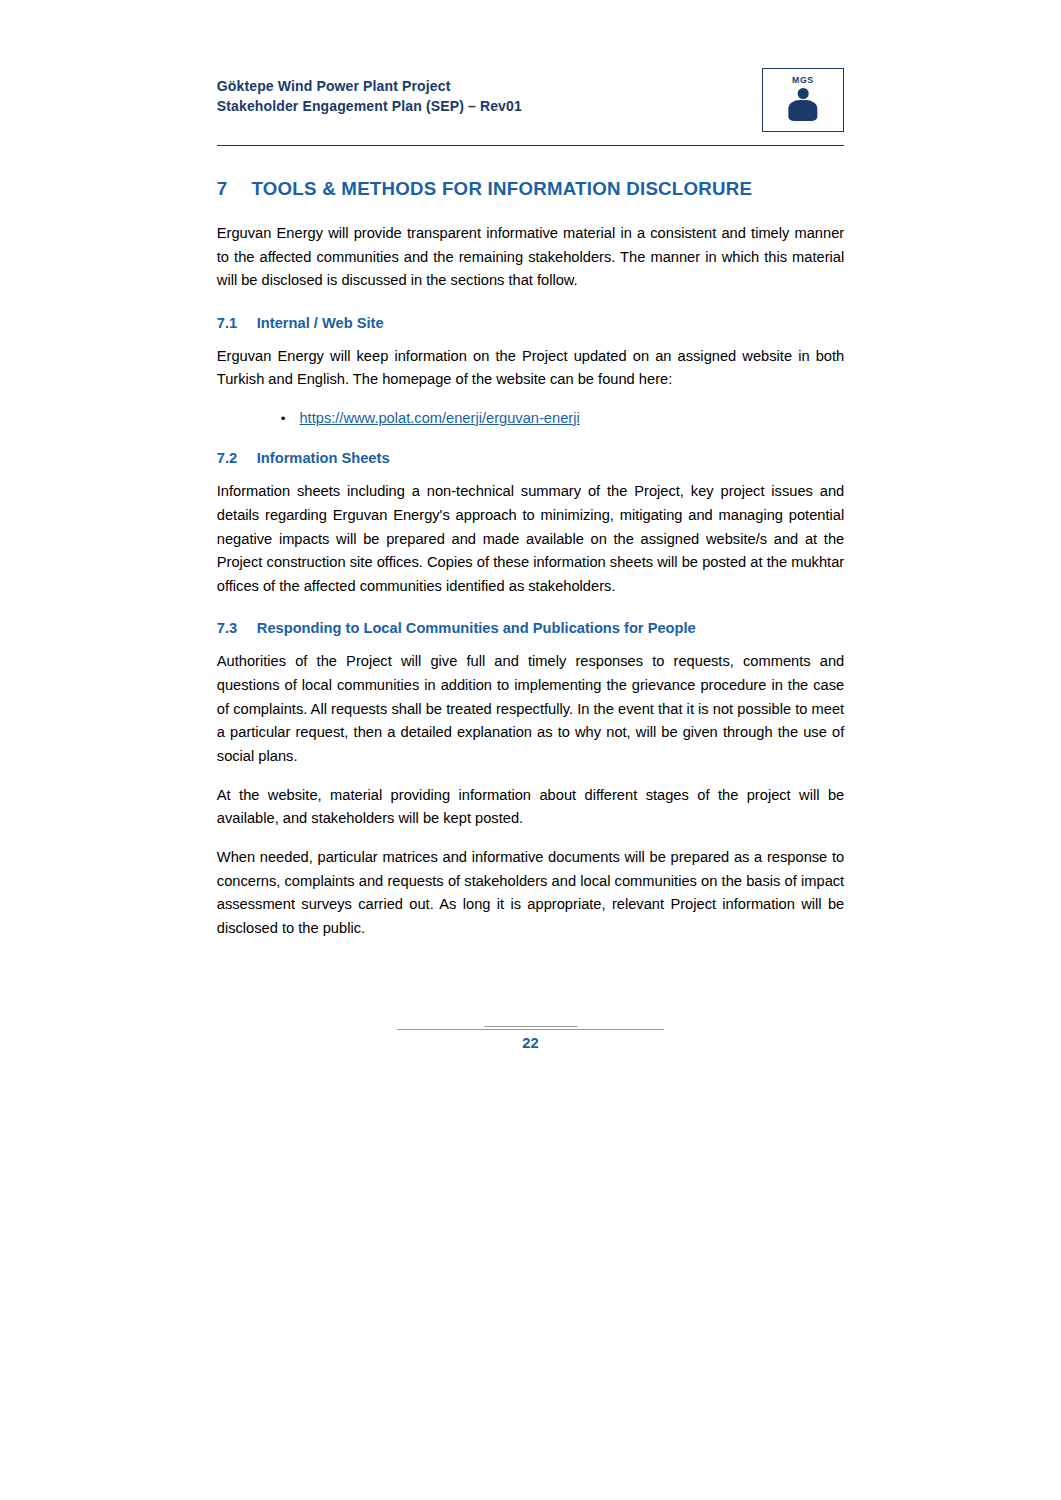Göktepe Wind Power Plant Project
Stakeholder Engagement Plan (SEP) – Rev01
MGS
7 TOOLS & METHODS FOR INFORMATION DISCLORURE
Erguvan Energy will provide transparent informative material in a consistent and timely manner to the affected communities and the remaining stakeholders. The manner in which this material will be disclosed is discussed in the sections that follow.
7.1 Internal / Web Site
Erguvan Energy will keep information on the Project updated on an assigned website in both Turkish and English. The homepage of the website can be found here:
• https://www.polat.com/enerji/erguvan-enerji
7.2 Information Sheets
Information sheets including a non-technical summary of the Project, key project issues and details regarding Erguvan Energy's approach to minimizing, mitigating and managing potential negative impacts will be prepared and made available on the assigned website/s and at the Project construction site offices. Copies of these information sheets will be posted at the mukhtar offices of the affected communities identified as stakeholders.
7.3 Responding to Local Communities and Publications for People
Authorities of the Project will give full and timely responses to requests, comments and questions of local communities in addition to implementing the grievance procedure in the case of complaints. All requests shall be treated respectfully. In the event that it is not possible to meet a particular request, then a detailed explanation as to why not, will be given through the use of social plans.
At the website, material providing information about different stages of the project will be available, and stakeholders will be kept posted.
When needed, particular matrices and informative documents will be prepared as a response to concerns, complaints and requests of stakeholders and local communities on the basis of impact assessment surveys carried out. As long it is appropriate, relevant Project information will be disclosed to the public.
22